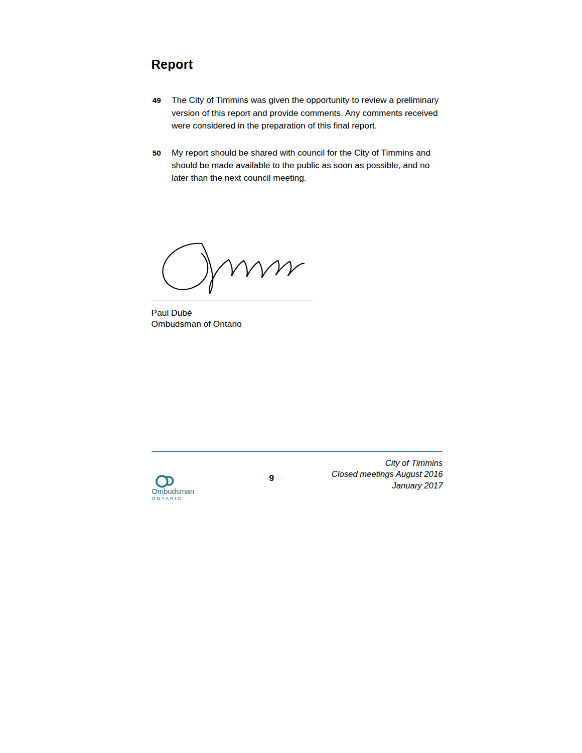Report
49
The City of Timmins was given the opportunity to review a preliminary version of this report and provide comments. Any comments received were considered in the preparation of this final report.
50
My report should be shared with council for the City of Timmins and should be made available to the public as soon as possible, and no later than the next council meeting.
Paul Dubé
Ombudsman of Ontario
Ombudsman ONTARIO
9
City of Timmins
Closed meetings August 2016
January 2017